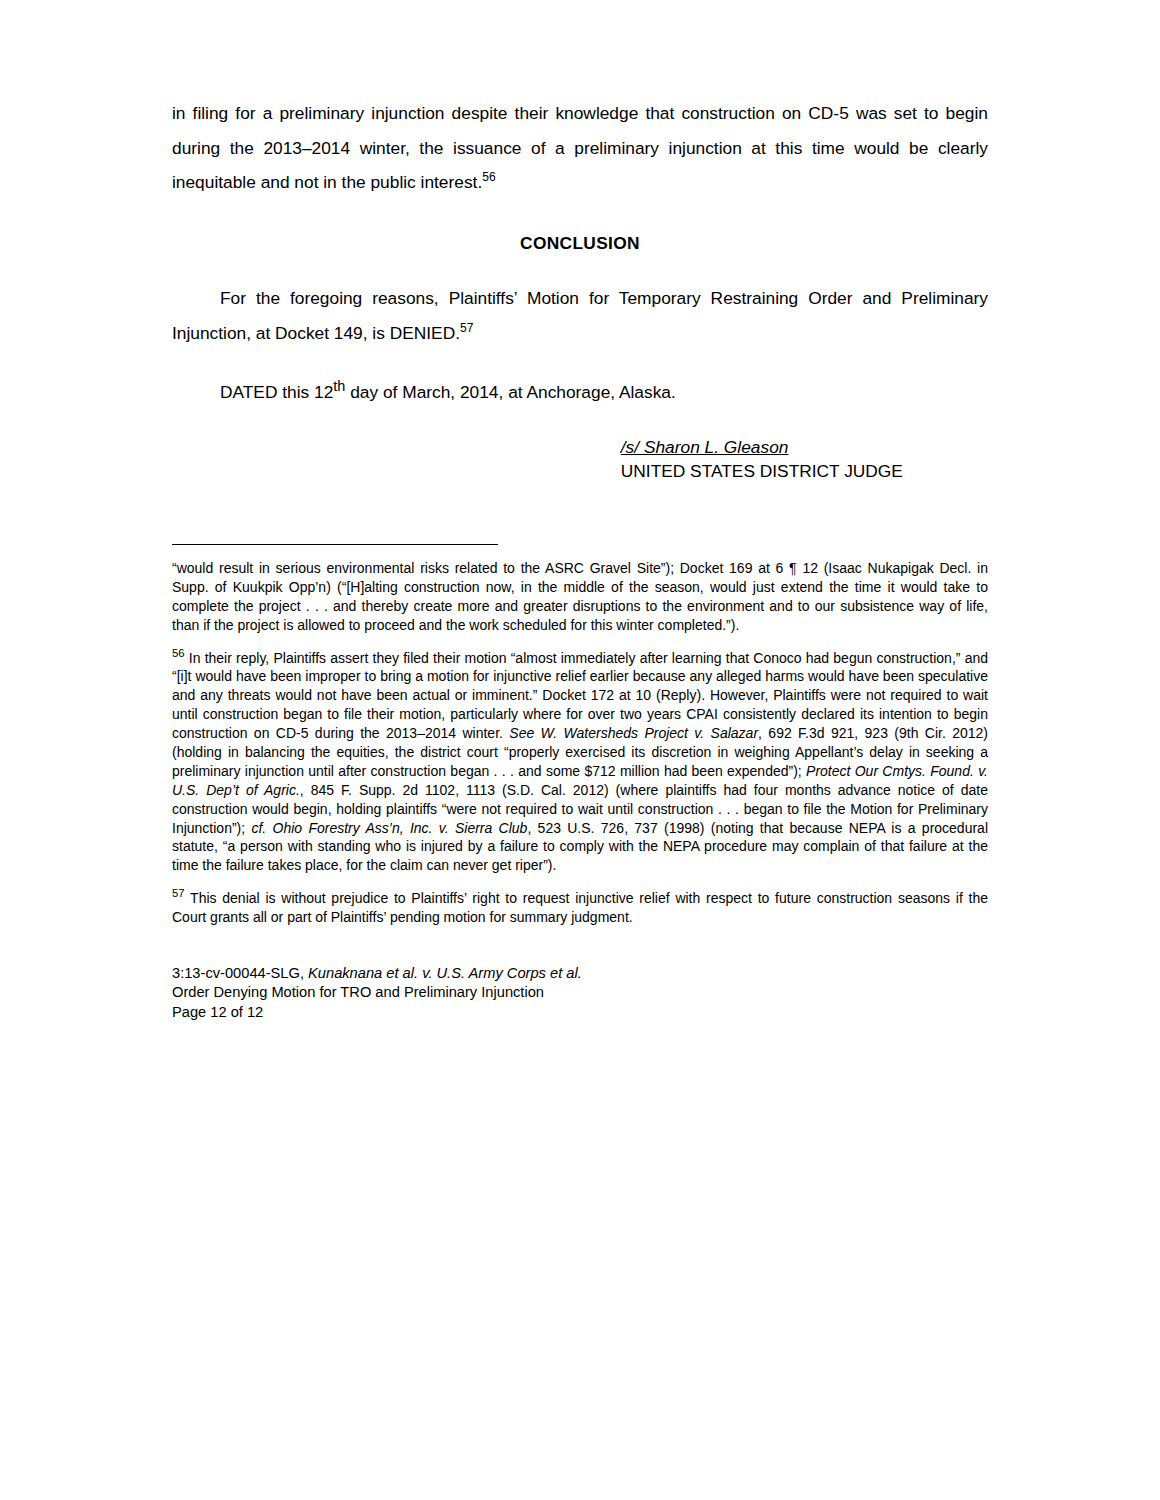in filing for a preliminary injunction despite their knowledge that construction on CD-5 was set to begin during the 2013–2014 winter, the issuance of a preliminary injunction at this time would be clearly inequitable and not in the public interest.56
CONCLUSION
For the foregoing reasons, Plaintiffs’ Motion for Temporary Restraining Order and Preliminary Injunction, at Docket 149, is DENIED.57
DATED this 12th day of March, 2014, at Anchorage, Alaska.
/s/ Sharon L. Gleason UNITED STATES DISTRICT JUDGE
“would result in serious environmental risks related to the ASRC Gravel Site”); Docket 169 at 6 ¶ 12 (Isaac Nukapigak Decl. in Supp. of Kuukpik Opp’n) (“[H]alting construction now, in the middle of the season, would just extend the time it would take to complete the project . . . and thereby create more and greater disruptions to the environment and to our subsistence way of life, than if the project is allowed to proceed and the work scheduled for this winter completed.”).
56 In their reply, Plaintiffs assert they filed their motion “almost immediately after learning that Conoco had begun construction,” and “[i]t would have been improper to bring a motion for injunctive relief earlier because any alleged harms would have been speculative and any threats would not have been actual or imminent.” Docket 172 at 10 (Reply). However, Plaintiffs were not required to wait until construction began to file their motion, particularly where for over two years CPAI consistently declared its intention to begin construction on CD-5 during the 2013–2014 winter. See W. Watersheds Project v. Salazar, 692 F.3d 921, 923 (9th Cir. 2012) (holding in balancing the equities, the district court “properly exercised its discretion in weighing Appellant’s delay in seeking a preliminary injunction until after construction began . . . and some $712 million had been expended”); Protect Our Cmtys. Found. v. U.S. Dep’t of Agric., 845 F. Supp. 2d 1102, 1113 (S.D. Cal. 2012) (where plaintiffs had four months advance notice of date construction would begin, holding plaintiffs “were not required to wait until construction . . . began to file the Motion for Preliminary Injunction”); cf. Ohio Forestry Ass’n, Inc. v. Sierra Club, 523 U.S. 726, 737 (1998) (noting that because NEPA is a procedural statute, “a person with standing who is injured by a failure to comply with the NEPA procedure may complain of that failure at the time the failure takes place, for the claim can never get riper”).
57 This denial is without prejudice to Plaintiffs’ right to request injunctive relief with respect to future construction seasons if the Court grants all or part of Plaintiffs’ pending motion for summary judgment.
3:13-cv-00044-SLG, Kunaknana et al. v. U.S. Army Corps et al.
Order Denying Motion for TRO and Preliminary Injunction
Page 12 of 12